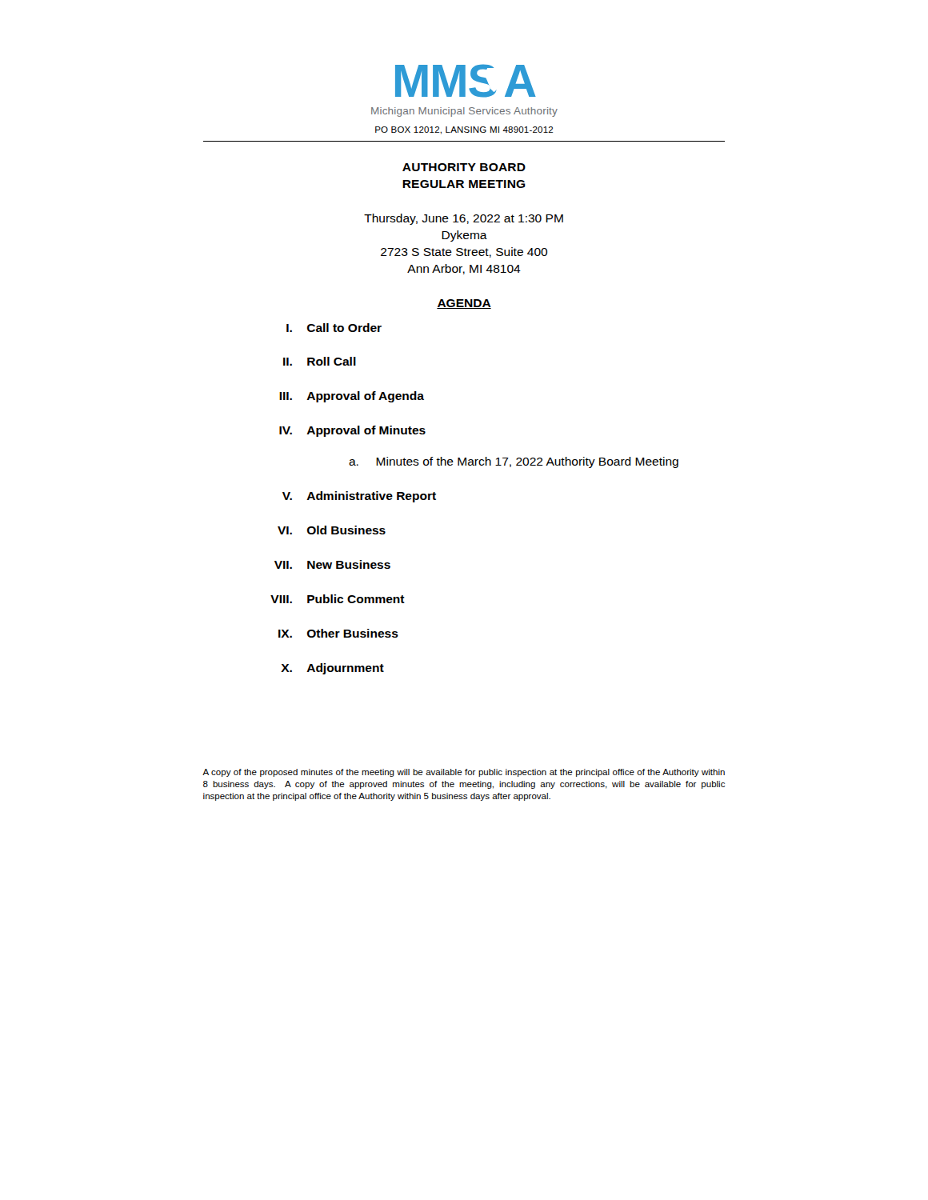MMS A
Michigan Municipal Services Authority
PO BOX 12012, LANSING MI 48901-2012
AUTHORITY BOARD
REGULAR MEETING
Thursday, June 16, 2022 at 1:30 PM
Dykema
2723 S State Street, Suite 400
Ann Arbor, MI 48104
AGENDA
I. Call to Order
II. Roll Call
III. Approval of Agenda
IV. Approval of Minutes
a. Minutes of the March 17, 2022 Authority Board Meeting
V. Administrative Report
VI. Old Business
VII. New Business
VIII. Public Comment
IX. Other Business
X. Adjournment
A copy of the proposed minutes of the meeting will be available for public inspection at the principal office of the Authority within 8 business days. A copy of the approved minutes of the meeting, including any corrections, will be available for public inspection at the principal office of the Authority within 5 business days after approval.